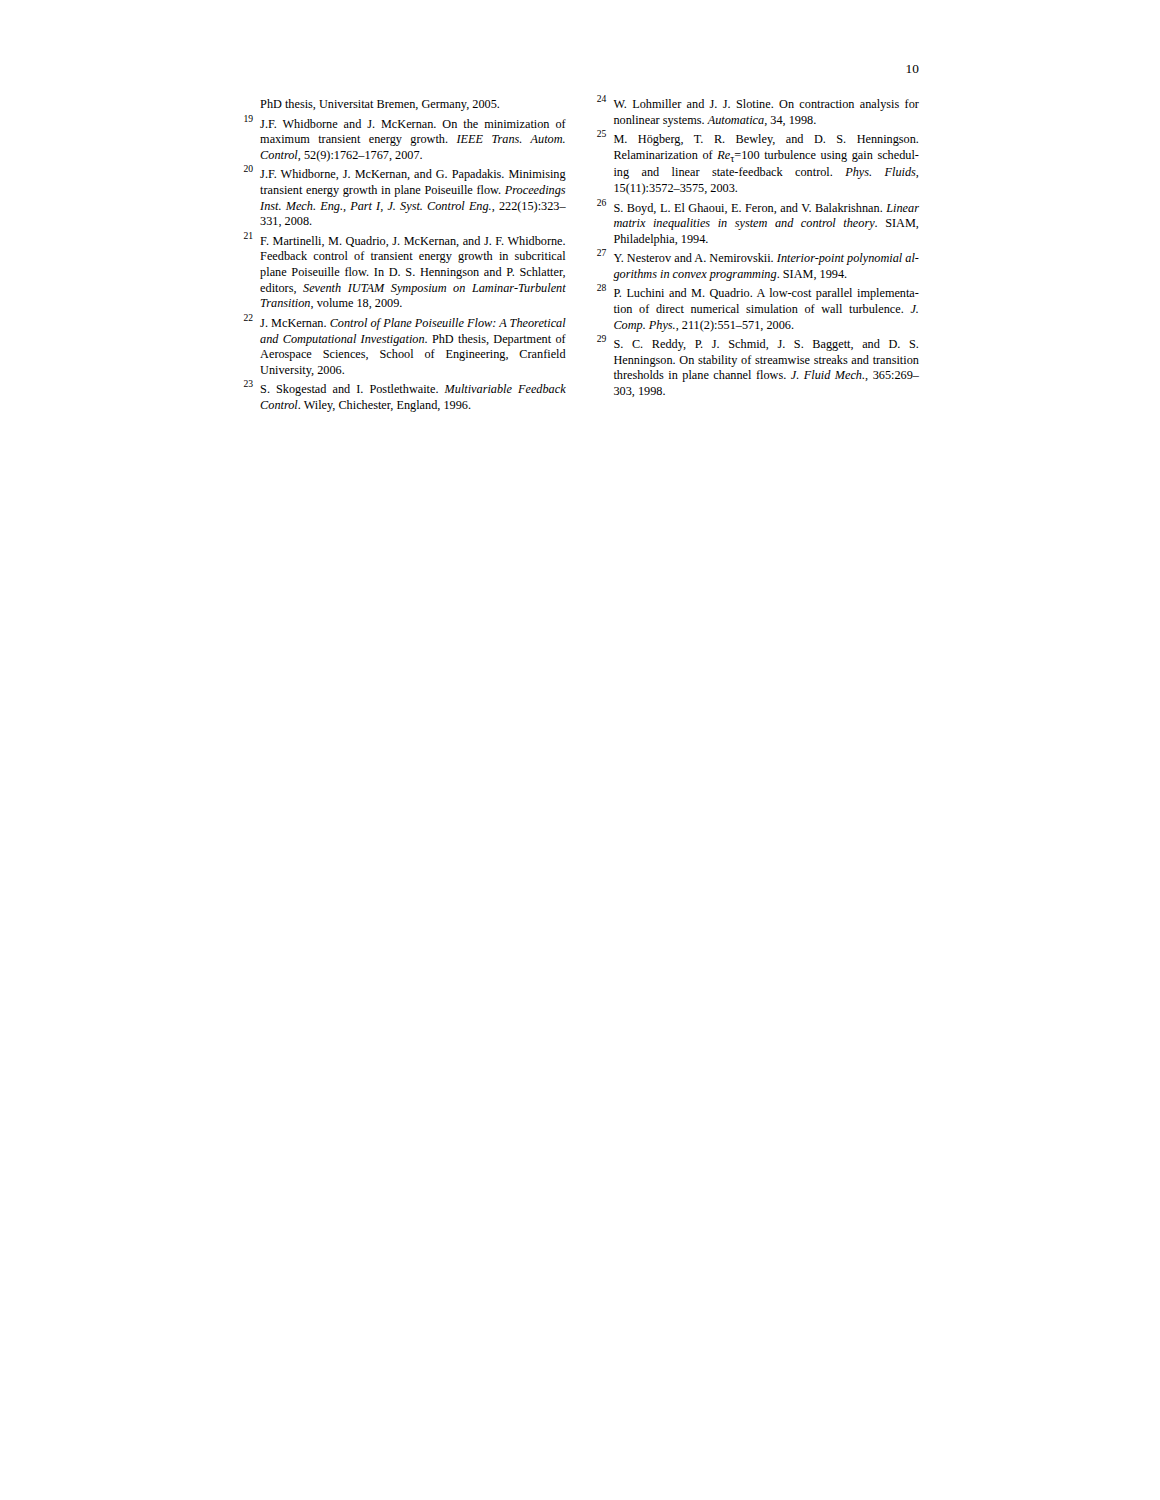10
PhD thesis, Universitat Bremen, Germany, 2005.
19 J.F. Whidborne and J. McKernan. On the minimization of maximum transient energy growth. IEEE Trans. Autom. Control, 52(9):1762–1767, 2007.
20 J.F. Whidborne, J. McKernan, and G. Papadakis. Minimising transient energy growth in plane Poiseuille flow. Proceedings Inst. Mech. Eng., Part I, J. Syst. Control Eng., 222(15):323–331, 2008.
21 F. Martinelli, M. Quadrio, J. McKernan, and J. F. Whidborne. Feedback control of transient energy growth in subcritical plane Poiseuille flow. In D. S. Henningson and P. Schlatter, editors, Seventh IUTAM Symposium on Laminar-Turbulent Transition, volume 18, 2009.
22 J. McKernan. Control of Plane Poiseuille Flow: A Theoretical and Computational Investigation. PhD thesis, Department of Aerospace Sciences, School of Engineering, Cranfield University, 2006.
23 S. Skogestad and I. Postlethwaite. Multivariable Feedback Control. Wiley, Chichester, England, 1996.
24 W. Lohmiller and J. J. Slotine. On contraction analysis for nonlinear systems. Automatica, 34, 1998.
25 M. Högberg, T. R. Bewley, and D. S. Henningson. Relaminarization of Reτ=100 turbulence using gain scheduling and linear state-feedback control. Phys. Fluids, 15(11):3572–3575, 2003.
26 S. Boyd, L. El Ghaoui, E. Feron, and V. Balakrishnan. Linear matrix inequalities in system and control theory. SIAM, Philadelphia, 1994.
27 Y. Nesterov and A. Nemirovskii. Interior-point polynomial algorithms in convex programming. SIAM, 1994.
28 P. Luchini and M. Quadrio. A low-cost parallel implementation of direct numerical simulation of wall turbulence. J. Comp. Phys., 211(2):551–571, 2006.
29 S. C. Reddy, P. J. Schmid, J. S. Baggett, and D. S. Henningson. On stability of streamwise streaks and transition thresholds in plane channel flows. J. Fluid Mech., 365:269–303, 1998.